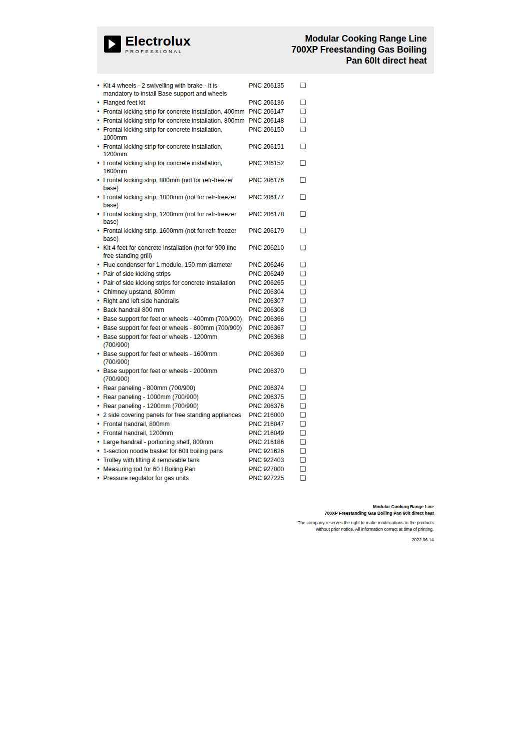Electrolux PROFESSIONAL
Modular Cooking Range Line
700XP Freestanding Gas Boiling
Pan 60lt direct heat
•Kit 4 wheels - 2 swivelling with brake - it is mandatory to install Base support and wheels
PNC 206135
❑
•Flanged feet kit
PNC 206136
❑
•Frontal kicking strip for concrete installation, 400mm
PNC 206147
❑
•Frontal kicking strip for concrete installation, 800mm
PNC 206148
❑
•Frontal kicking strip for concrete installation, 1000mm
PNC 206150
❑
•Frontal kicking strip for concrete installation, 1200mm
PNC 206151
❑
•Frontal kicking strip for concrete installation, 1600mm
PNC 206152
❑
•Frontal kicking strip, 800mm (not for refr-freezer base)
PNC 206176
❑
•Frontal kicking strip, 1000mm (not for refr-freezer base)
PNC 206177
❑
•Frontal kicking strip, 1200mm (not for refr-freezer base)
PNC 206178
❑
•Frontal kicking strip, 1600mm (not for refr-freezer base)
PNC 206179
❑
•Kit 4 feet for concrete installation (not for 900 line free standing grill)
PNC 206210
❑
•Flue condenser for 1 module, 150 mm diameter
PNC 206246
❑
•Pair of side kicking strips
PNC 206249
❑
•Pair of side kicking strips for concrete installation
PNC 206265
❑
•Chimney upstand, 800mm
PNC 206304
❑
•Right and left side handrails
PNC 206307
❑
•Back handrail 800 mm
PNC 206308
❑
•Base support for feet or wheels - 400mm (700/900)
PNC 206366
❑
•Base support for feet or wheels - 800mm (700/900)
PNC 206367
❑
•Base support for feet or wheels - 1200mm (700/900)
PNC 206368
❑
•Base support for feet or wheels - 1600mm (700/900)
PNC 206369
❑
•Base support for feet or wheels - 2000mm (700/900)
PNC 206370
❑
•Rear paneling - 800mm (700/900)
PNC 206374
❑
•Rear paneling - 1000mm (700/900)
PNC 206375
❑
•Rear paneling - 1200mm (700/900)
PNC 206376
❑
•2 side covering panels for free standing appliances
PNC 216000
❑
•Frontal handrail, 800mm
PNC 216047
❑
•Frontal handrail, 1200mm
PNC 216049
❑
•Large handrail - portioning shelf, 800mm
PNC 216186
❑
•1-section noodle basket for 60lt boiling pans
PNC 921626
❑
•Trolley with lifting & removable tank
PNC 922403
❑
•Measuring rod for 60 l Boiling Pan
PNC 927000
❑
•Pressure regulator for gas units
PNC 927225
❑
Modular Cooking Range Line
700XP Freestanding Gas Boiling Pan 60lt direct heat
The company reserves the right to make modifications to the products
without prior notice. All information correct at time of printing.
2022.06.14